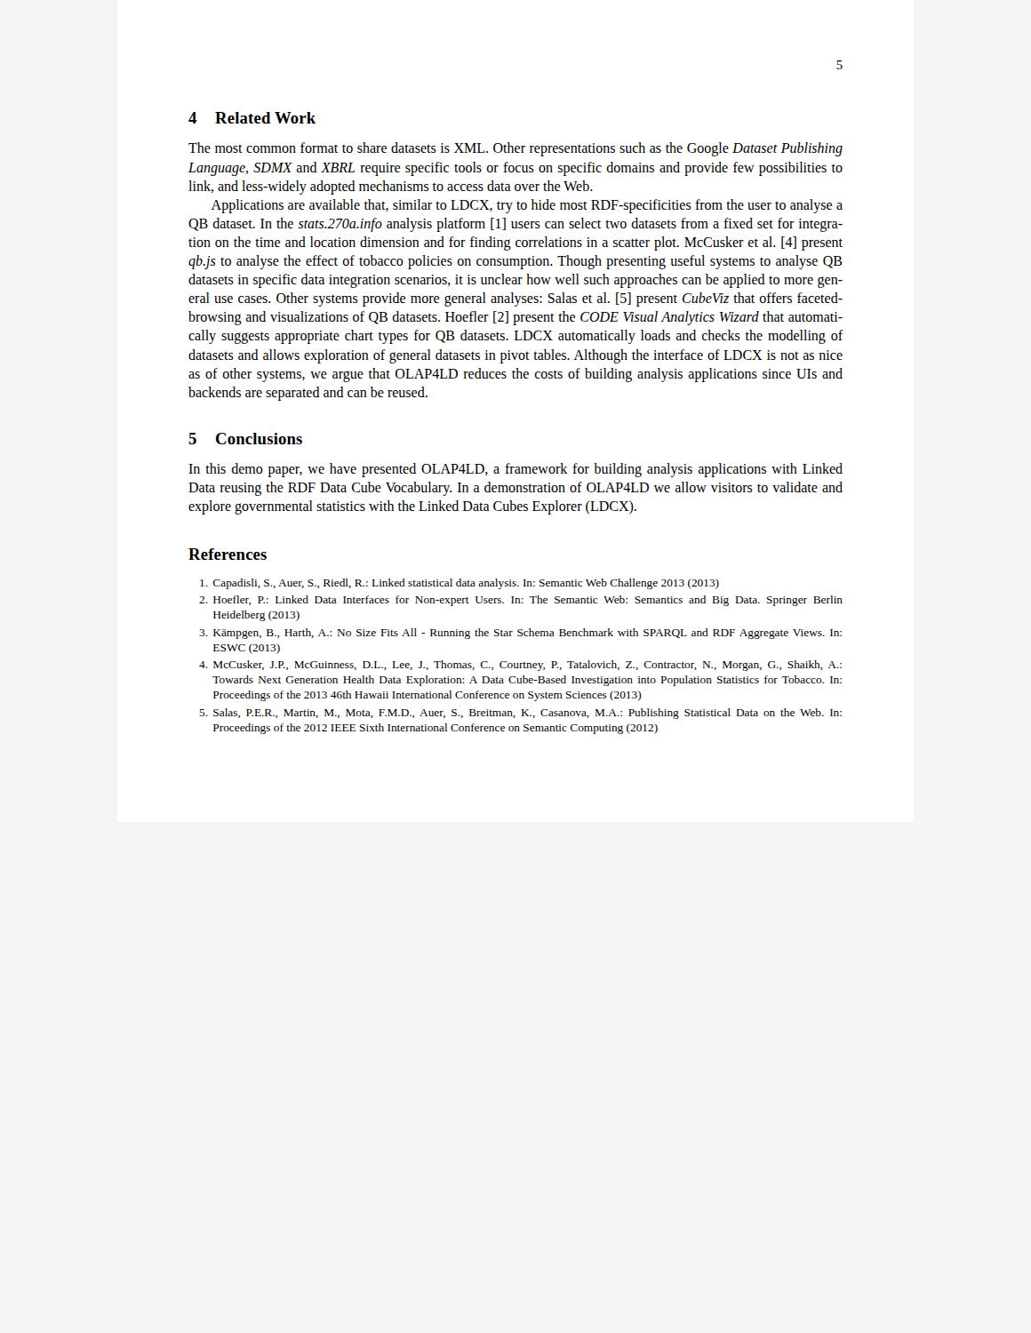5
4 Related Work
The most common format to share datasets is XML. Other representations such as the Google Dataset Publishing Language, SDMX and XBRL require specific tools or focus on specific domains and provide few possibilities to link, and less-widely adopted mechanisms to access data over the Web.
Applications are available that, similar to LDCX, try to hide most RDF-specificities from the user to analyse a QB dataset. In the stats.270a.info analysis platform [1] users can select two datasets from a fixed set for integration on the time and location dimension and for finding correlations in a scatter plot. McCusker et al. [4] present qb.js to analyse the effect of tobacco policies on consumption. Though presenting useful systems to analyse QB datasets in specific data integration scenarios, it is unclear how well such approaches can be applied to more general use cases. Other systems provide more general analyses: Salas et al. [5] present CubeViz that offers faceted-browsing and visualizations of QB datasets. Hoefler [2] present the CODE Visual Analytics Wizard that automatically suggests appropriate chart types for QB datasets. LDCX automatically loads and checks the modelling of datasets and allows exploration of general datasets in pivot tables. Although the interface of LDCX is not as nice as of other systems, we argue that OLAP4LD reduces the costs of building analysis applications since UIs and backends are separated and can be reused.
5 Conclusions
In this demo paper, we have presented OLAP4LD, a framework for building analysis applications with Linked Data reusing the RDF Data Cube Vocabulary. In a demonstration of OLAP4LD we allow visitors to validate and explore governmental statistics with the Linked Data Cubes Explorer (LDCX).
References
Capadisli, S., Auer, S., Riedl, R.: Linked statistical data analysis. In: Semantic Web Challenge 2013 (2013)
Hoefler, P.: Linked Data Interfaces for Non-expert Users. In: The Semantic Web: Semantics and Big Data. Springer Berlin Heidelberg (2013)
Kämpgen, B., Harth, A.: No Size Fits All - Running the Star Schema Benchmark with SPARQL and RDF Aggregate Views. In: ESWC (2013)
McCusker, J.P., McGuinness, D.L., Lee, J., Thomas, C., Courtney, P., Tatalovich, Z., Contractor, N., Morgan, G., Shaikh, A.: Towards Next Generation Health Data Exploration: A Data Cube-Based Investigation into Population Statistics for Tobacco. In: Proceedings of the 2013 46th Hawaii International Conference on System Sciences (2013)
Salas, P.E.R., Martin, M., Mota, F.M.D., Auer, S., Breitman, K., Casanova, M.A.: Publishing Statistical Data on the Web. In: Proceedings of the 2012 IEEE Sixth International Conference on Semantic Computing (2012)